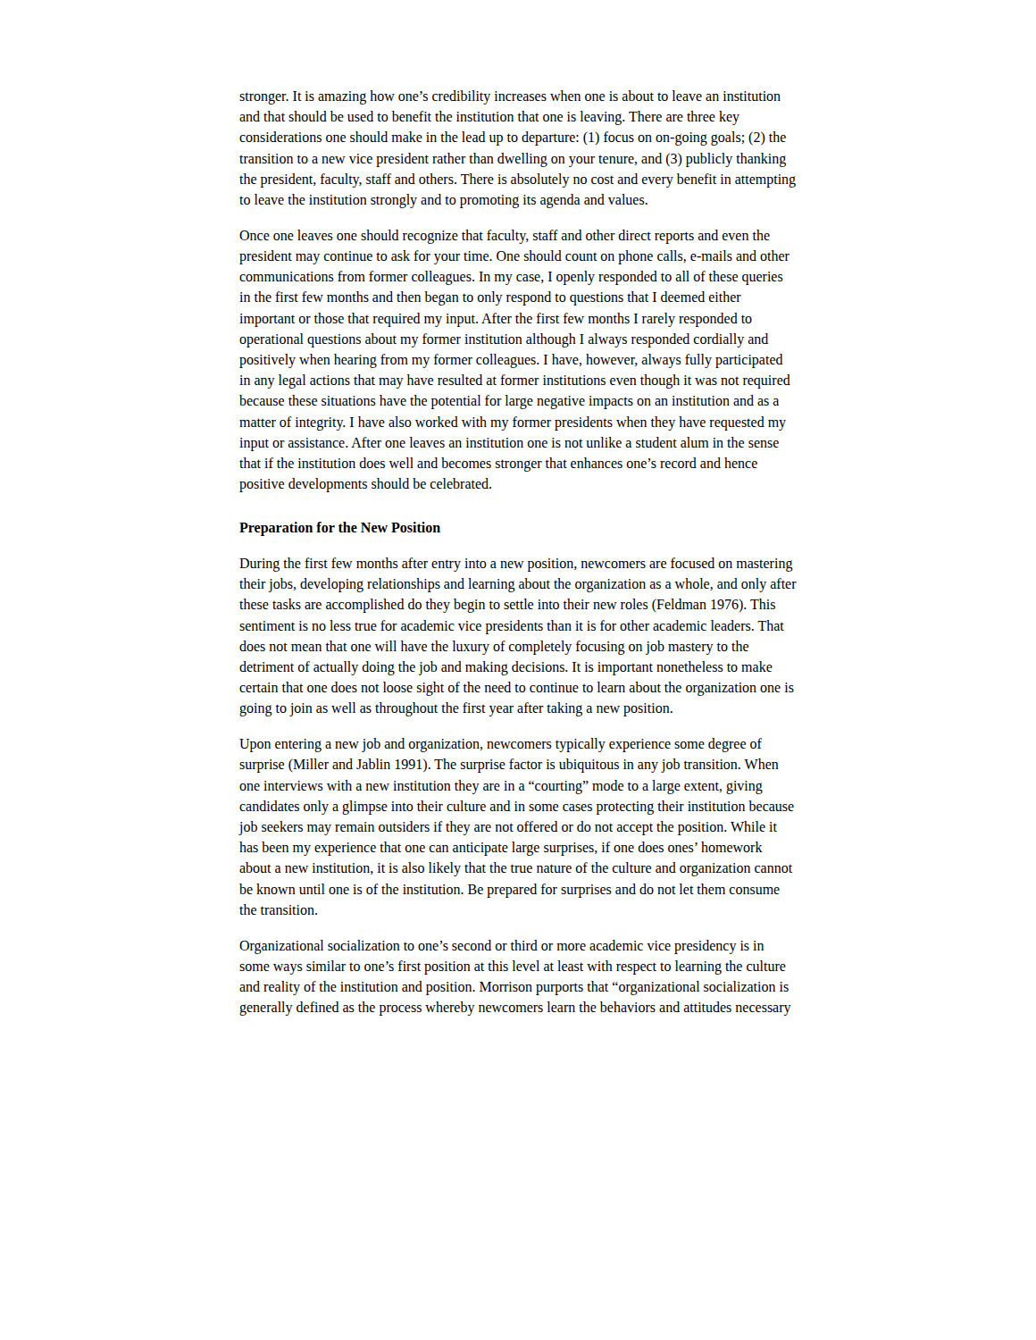stronger. It is amazing how one’s credibility increases when one is about to leave an institution and that should be used to benefit the institution that one is leaving. There are three key considerations one should make in the lead up to departure: (1) focus on on-going goals; (2) the transition to a new vice president rather than dwelling on your tenure, and (3) publicly thanking the president, faculty, staff and others. There is absolutely no cost and every benefit in attempting to leave the institution strongly and to promoting its agenda and values.
Once one leaves one should recognize that faculty, staff and other direct reports and even the president may continue to ask for your time. One should count on phone calls, e-mails and other communications from former colleagues. In my case, I openly responded to all of these queries in the first few months and then began to only respond to questions that I deemed either important or those that required my input. After the first few months I rarely responded to operational questions about my former institution although I always responded cordially and positively when hearing from my former colleagues. I have, however, always fully participated in any legal actions that may have resulted at former institutions even though it was not required because these situations have the potential for large negative impacts on an institution and as a matter of integrity. I have also worked with my former presidents when they have requested my input or assistance. After one leaves an institution one is not unlike a student alum in the sense that if the institution does well and becomes stronger that enhances one’s record and hence positive developments should be celebrated.
Preparation for the New Position
During the first few months after entry into a new position, newcomers are focused on mastering their jobs, developing relationships and learning about the organization as a whole, and only after these tasks are accomplished do they begin to settle into their new roles (Feldman 1976). This sentiment is no less true for academic vice presidents than it is for other academic leaders. That does not mean that one will have the luxury of completely focusing on job mastery to the detriment of actually doing the job and making decisions. It is important nonetheless to make certain that one does not loose sight of the need to continue to learn about the organization one is going to join as well as throughout the first year after taking a new position.
Upon entering a new job and organization, newcomers typically experience some degree of surprise (Miller and Jablin 1991). The surprise factor is ubiquitous in any job transition. When one interviews with a new institution they are in a “courting” mode to a large extent, giving candidates only a glimpse into their culture and in some cases protecting their institution because job seekers may remain outsiders if they are not offered or do not accept the position. While it has been my experience that one can anticipate large surprises, if one does ones’ homework about a new institution, it is also likely that the true nature of the culture and organization cannot be known until one is of the institution. Be prepared for surprises and do not let them consume the transition.
Organizational socialization to one’s second or third or more academic vice presidency is in some ways similar to one’s first position at this level at least with respect to learning the culture and reality of the institution and position. Morrison purports that “organizational socialization is generally defined as the process whereby newcomers learn the behaviors and attitudes necessary